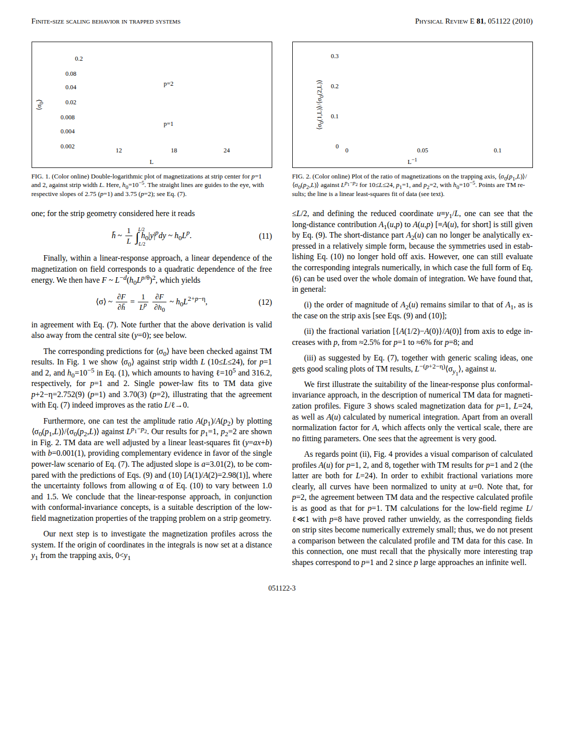Finite-size scaling behavior in trapped systems Physical Review E 81, 051122 (2010)
⟨σ0⟩ L 0.2 0.08 0.04 0.02 0.008 0.004 0.002 p=2 p=1 12 18 24
FIG. 1. (Color online) Double-logarithmic plot of magnetizations at strip center for p=1 and 2, against strip width L. Here, h0=10−5. The straight lines are guides to the eye, with respective slopes of 2.75 (p=1) and 3.75 (p=2); see Eq. (7).
one; for the strip geometry considered here it reads
h̄ ~ 1 L ∫L/2−L/2 h0|y|pdy ~ h0Lp. (11)
Finally, within a linear-response approach, a linear dependence of the magnetization on field corresponds to a quadratic dependence of the free energy. We then have F ~ L−d(h0Lp/θ)2, which yields
⟨σ⟩ ~ ∂F∂h̄ = 1 Lp ∂F∂h0 ~ h0L2+p−η, (12)
in agreement with Eq. (7). Note further that the above derivation is valid also away from the central site (y=0); see below.
The corresponding predictions for ⟨σ0⟩ have been checked against TM results. In Fig. 1 we show ⟨σ0⟩ against strip width L (10≤L≤24), for p=1 and 2, and h0=10−5 in Eq. (1), which amounts to having ℓ=105 and 316.2, respectively, for p=1 and 2. Single power-law fits to TM data give p+2−η=2.752(9) (p=1) and 3.70(3) (p=2), illustrating that the agreement with Eq. (7) indeed improves as the ratio L/ℓ→0.
Furthermore, one can test the amplitude ratio A(p1)/A(p2) by plotting ⟨σ0(p1,L)⟩/⟨σ0(p2,L)⟩ against Lp1−p2. Our results for p1=1, p2=2 are shown in Fig. 2. TM data are well adjusted by a linear least-squares fit (y=ax+b) with b=0.001(1), providing complementary evidence in favor of the single power-law scenario of Eq. (7). The adjusted slope is a=3.01(2), to be compared with the predictions of Eqs. (9) and (10) [A(1)/A(2)=2.98(1)], where the uncertainty follows from allowing α of Eq. (10) to vary between 1.0 and 1.5. We conclude that the linear-response approach, in conjunction with conformal-invariance concepts, is a suitable description of the low-field magnetization properties of the trapping problem on a strip geometry.
Our next step is to investigate the magnetization profiles across the system. If the origin of coordinates in the integrals is now set at a distance y1 from the trapping axis, 0<y1
⟨σ0(1,L)⟩/⟨σ0(2,L)⟩ L−1 0.3 0.2 0.1 0 0 0.05 0.1
FIG. 2. (Color online) Plot of the ratio of magnetizations on the trapping axis, ⟨σ0(p1,L)⟩/⟨σ0(p2,L)⟩ against Lp1−p2 for 10≤L≤24, p1=1, and p2=2, with h0=10−5. Points are TM results; the line is a linear least-squares fit of data (see text).
≤L/2, and defining the reduced coordinate u≡y1/L, one can see that the long-distance contribution A1(u,p) to A(u,p) [≡A(u), for short] is still given by Eq. (9). The short-distance part A2(u) can no longer be analytically expressed in a relatively simple form, because the symmetries used in establishing Eq. (10) no longer hold off axis. However, one can still evaluate the corresponding integrals numerically, in which case the full form of Eq. (6) can be used over the whole domain of integration. We have found that, in general:
(i) the order of magnitude of A2(u) remains similar to that of A1, as is the case on the strip axis [see Eqs. (9) and (10)];
(ii) the fractional variation [{A(1/2)−A(0)}/A(0)] from axis to edge increases with p, from ≈2.5% for p=1 to ≈6% for p=8; and
(iii) as suggested by Eq. (7), together with generic scaling ideas, one gets good scaling plots of TM results, L−(p+2−η)⟨σy1⟩, against u.
We first illustrate the suitability of the linear-response plus conformal-invariance approach, in the description of numerical TM data for magnetization profiles. Figure 3 shows scaled magnetization data for p=1, L=24, as well as A(u) calculated by numerical integration. Apart from an overall normalization factor for A, which affects only the vertical scale, there are no fitting parameters. One sees that the agreement is very good.
As regards point (ii), Fig. 4 provides a visual comparison of calculated profiles A(u) for p=1, 2, and 8, together with TM results for p=1 and 2 (the latter are both for L=24). In order to exhibit fractional variations more clearly, all curves have been normalized to unity at u=0. Note that, for p=2, the agreement between TM data and the respective calculated profile is as good as that for p=1. TM calculations for the low-field regime L/ℓ≪1 with p=8 have proved rather unwieldy, as the corresponding fields on strip sites become numerically extremely small; thus, we do not present a comparison between the calculated profile and TM data for this case. In this connection, one must recall that the physically more interesting trap shapes correspond to p=1 and 2 since p large approaches an infinite well.
051122-3